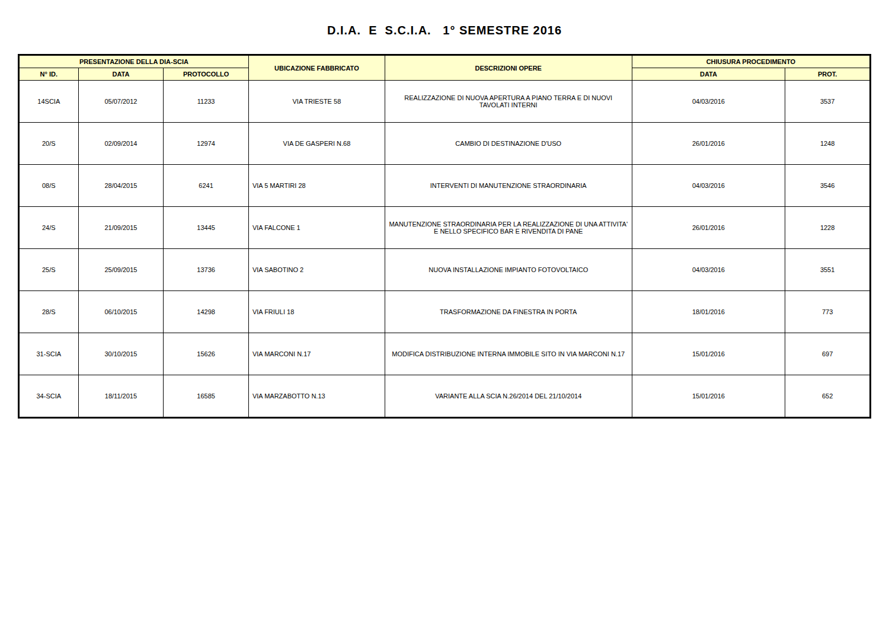D.I.A. E S.C.I.A. 1° SEMESTRE 2016
| PRESENTAZIONE DELLA DIA-SCIA | UBICAZIONE FABBRICATO | DESCRIZIONI OPERE | CHIUSURA PROCEDIMENTO |
| --- | --- | --- | --- |
| N° ID. | DATA | PROTOCOLLO | DATA | PROT. |
| 14SCIA | 05/07/2012 | 11233 | VIA TRIESTE 58 | REALIZZAZIONE DI NUOVA APERTURA A PIANO TERRA E DI NUOVI TAVOLATI INTERNI | 04/03/2016 | 3537 |
| 20/S | 02/09/2014 | 12974 | VIA DE GASPERI N.68 | CAMBIO DI DESTINAZIONE D'USO | 26/01/2016 | 1248 |
| 08/S | 28/04/2015 | 6241 | VIA 5 MARTIRI 28 | INTERVENTI DI MANUTENZIONE STRAORDINARIA | 04/03/2016 | 3546 |
| 24/S | 21/09/2015 | 13445 | VIA FALCONE 1 | MANUTENZIONE STRAORDINARIA PER LA REALIZZAZIONE DI UNA ATTIVITA' E NELLO SPECIFICO BAR E RIVENDITA DI PANE | 26/01/2016 | 1228 |
| 25/S | 25/09/2015 | 13736 | VIA SABOTINO 2 | NUOVA INSTALLAZIONE IMPIANTO FOTOVOLTAICO | 04/03/2016 | 3551 |
| 28/S | 06/10/2015 | 14298 | VIA FRIULI 18 | TRASFORMAZIONE DA FINESTRA IN PORTA | 18/01/2016 | 773 |
| 31-SCIA | 30/10/2015 | 15626 | VIA MARCONI N.17 | MODIFICA DISTRIBUZIONE INTERNA IMMOBILE SITO IN VIA MARCONI N.17 | 15/01/2016 | 697 |
| 34-SCIA | 18/11/2015 | 16585 | VIA MARZABOTTO N.13 | VARIANTE ALLA SCIA N.26/2014 DEL 21/10/2014 | 15/01/2016 | 652 |